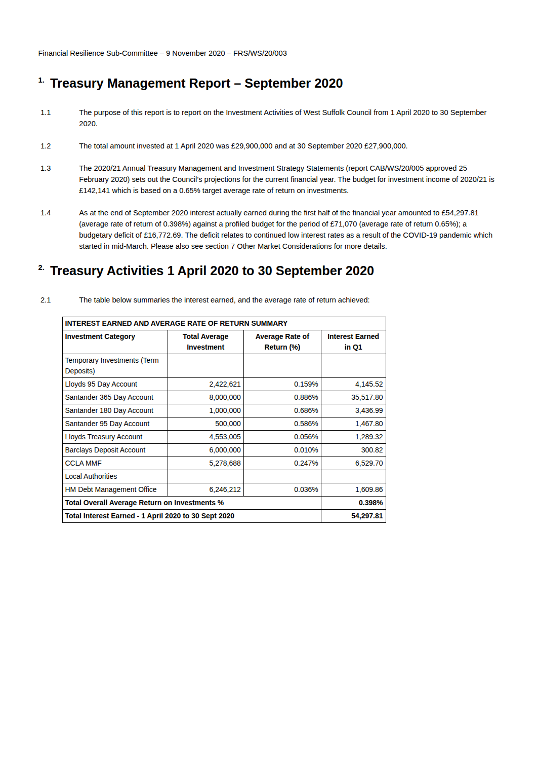Financial Resilience Sub-Committee – 9 November 2020 – FRS/WS/20/003
1. Treasury Management Report – September 2020
1.1
The purpose of this report is to report on the Investment Activities of West Suffolk Council from 1 April 2020 to 30 September 2020.
1.2
The total amount invested at 1 April 2020 was £29,900,000 and at 30 September 2020 £27,900,000.
1.3
The 2020/21 Annual Treasury Management and Investment Strategy Statements (report CAB/WS/20/005 approved 25 February 2020) sets out the Council’s projections for the current financial year. The budget for investment income of 2020/21 is £142,141 which is based on a 0.65% target average rate of return on investments.
1.4
As at the end of September 2020 interest actually earned during the first half of the financial year amounted to £54,297.81 (average rate of return of 0.398%) against a profiled budget for the period of £71,070 (average rate of return 0.65%); a budgetary deficit of £16,772.69. The deficit relates to continued low interest rates as a result of the COVID-19 pandemic which started in mid-March. Please also see section 7 Other Market Considerations for more details.
2. Treasury Activities 1 April 2020 to 30 September 2020
2.1
The table below summaries the interest earned, and the average rate of return achieved:
| INTEREST EARNED AND AVERAGE RATE OF RETURN SUMMARY |
| Investment Category | Total Average Investment | Average Rate of Return (%) | Interest Earned in Q1 |
| Temporary Investments (Term Deposits) | | | |
| Lloyds 95 Day Account | 2,422,621 | 0.159% | 4,145.52 |
| Santander 365 Day Account | 8,000,000 | 0.886% | 35,517.80 |
| Santander 180 Day Account | 1,000,000 | 0.686% | 3,436.99 |
| Santander 95 Day Account | 500,000 | 0.586% | 1,467.80 |
| Lloyds Treasury Account | 4,553,005 | 0.056% | 1,289.32 |
| Barclays Deposit Account | 6,000,000 | 0.010% | 300.82 |
| CCLA MMF | 5,278,688 | 0.247% | 6,529.70 |
| Local Authorities | | | |
| HM Debt Management Office | 6,246,212 | 0.036% | 1,609.86 |
| Total Overall Average Return on Investments % | 0.398% |
| Total Interest Earned - 1 April 2020 to 30 Sept 2020 | 54,297.81 |